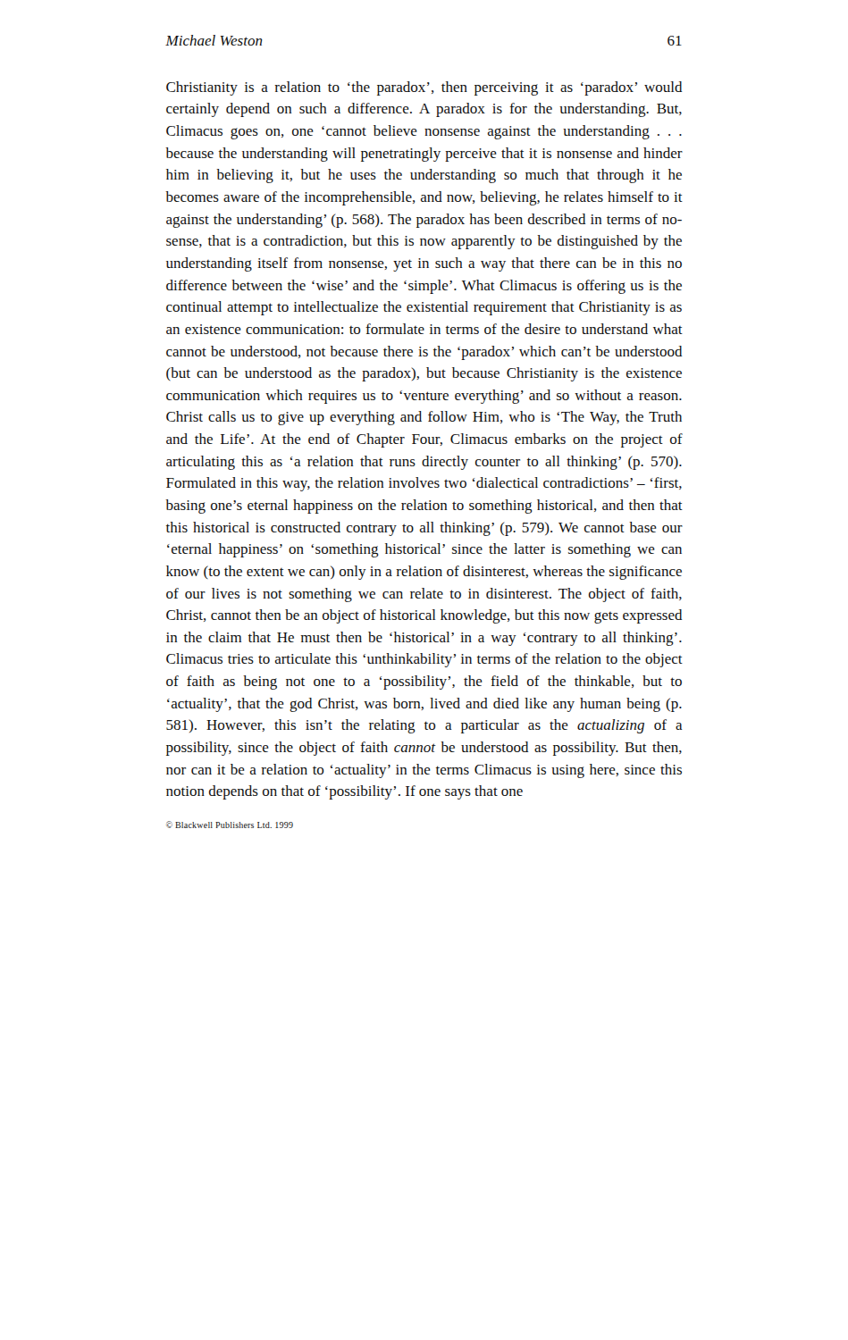Michael Weston 61
Christianity is a relation to ‘the paradox’, then perceiving it as ‘paradox’ would certainly depend on such a difference. A paradox is for the understanding. But, Climacus goes on, one ‘cannot believe nonsense against the understanding . . . because the understanding will penetratingly perceive that it is nonsense and hinder him in believing it, but he uses the understanding so much that through it he becomes aware of the incomprehensible, and now, believing, he relates himself to it against the understanding’ (p. 568). The paradox has been described in terms of no-sense, that is a contradiction, but this is now apparently to be distinguished by the understanding itself from nonsense, yet in such a way that there can be in this no difference between the ‘wise’ and the ‘simple’. What Climacus is offering us is the continual attempt to intellectualize the existential requirement that Christianity is as an existence communication: to formulate in terms of the desire to understand what cannot be understood, not because there is the ‘paradox’ which can’t be understood (but can be understood as the paradox), but because Christianity is the existence communication which requires us to ‘venture everything’ and so without a reason. Christ calls us to give up everything and follow Him, who is ‘The Way, the Truth and the Life’. At the end of Chapter Four, Climacus embarks on the project of articulating this as ‘a relation that runs directly counter to all thinking’ (p. 570). Formulated in this way, the relation involves two ‘dialectical contradictions’ – ‘first, basing one’s eternal happiness on the relation to something historical, and then that this historical is constructed contrary to all thinking’ (p. 579). We cannot base our ‘eternal happiness’ on ‘something historical’ since the latter is something we can know (to the extent we can) only in a relation of disinterest, whereas the significance of our lives is not something we can relate to in disinterest. The object of faith, Christ, cannot then be an object of historical knowledge, but this now gets expressed in the claim that He must then be ‘historical’ in a way ‘contrary to all thinking’. Climacus tries to articulate this ‘unthinkability’ in terms of the relation to the object of faith as being not one to a ‘possibility’, the field of the thinkable, but to ‘actuality’, that the god Christ, was born, lived and died like any human being (p. 581). However, this isn’t the relating to a particular as the actualizing of a possibility, since the object of faith cannot be understood as possibility. But then, nor can it be a relation to ‘actuality’ in the terms Climacus is using here, since this notion depends on that of ‘possibility’. If one says that one
© Blackwell Publishers Ltd. 1999